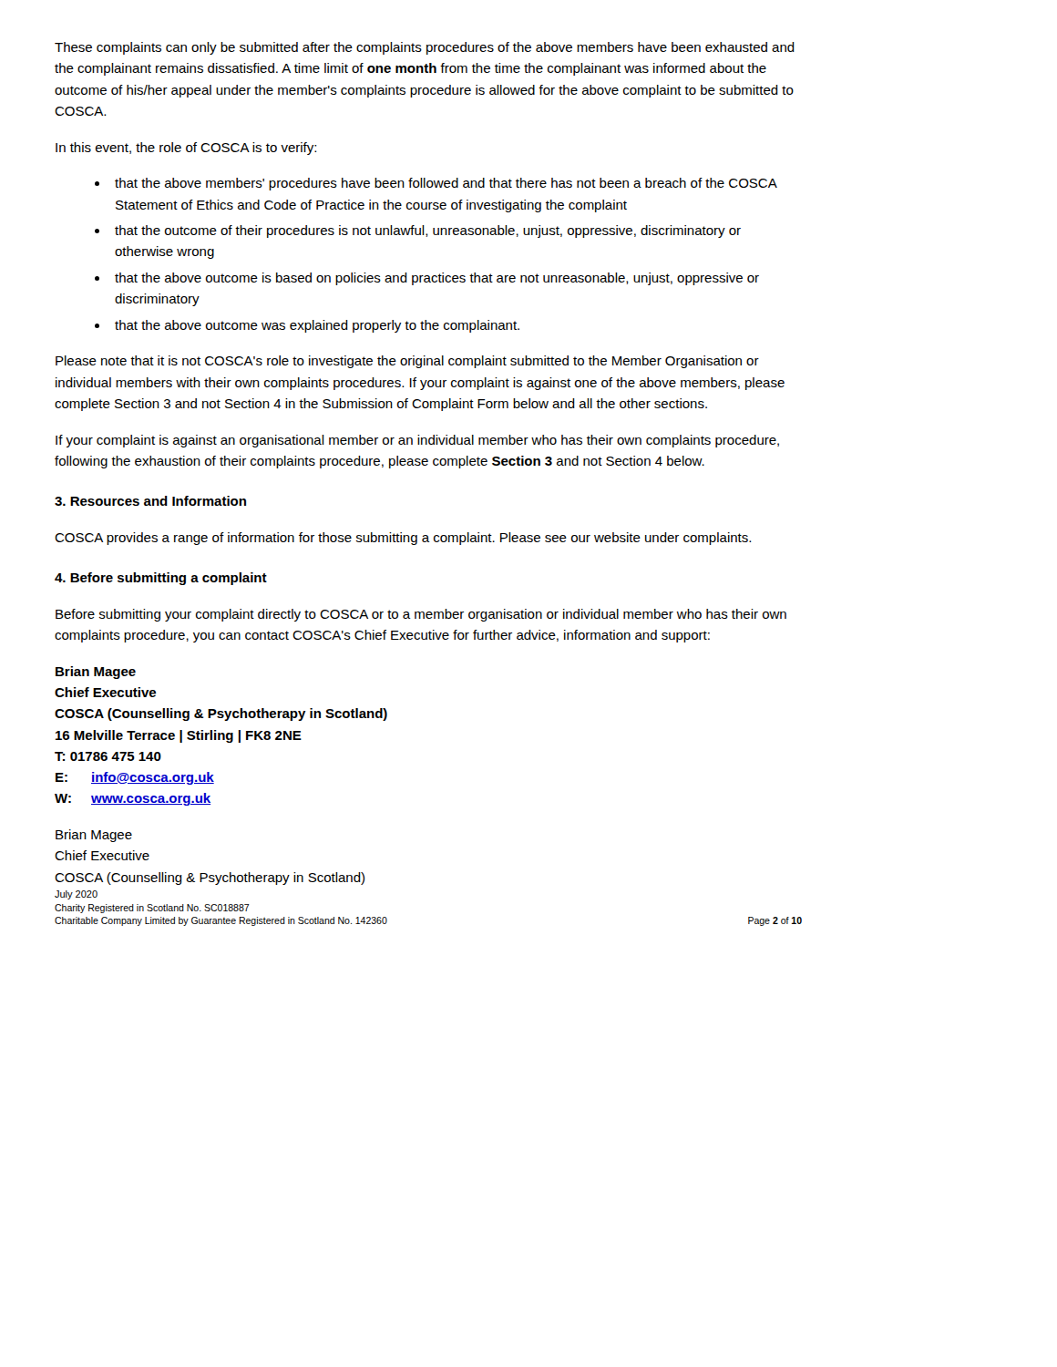These complaints can only be submitted after the complaints procedures of the above members have been exhausted and the complainant remains dissatisfied. A time limit of one month from the time the complainant was informed about the outcome of his/her appeal under the member's complaints procedure is allowed for the above complaint to be submitted to COSCA.
In this event, the role of COSCA is to verify:
that the above members' procedures have been followed and that there has not been a breach of the COSCA Statement of Ethics and Code of Practice in the course of investigating the complaint
that the outcome of their procedures is not unlawful, unreasonable, unjust, oppressive, discriminatory or otherwise wrong
that the above outcome is based on policies and practices that are not unreasonable, unjust, oppressive or discriminatory
that the above outcome was explained properly to the complainant.
Please note that it is not COSCA's role to investigate the original complaint submitted to the Member Organisation or individual members with their own complaints procedures. If your complaint is against one of the above members, please complete Section 3 and not Section 4 in the Submission of Complaint Form below and all the other sections.
If your complaint is against an organisational member or an individual member who has their own complaints procedure, following the exhaustion of their complaints procedure, please complete Section 3 and not Section 4 below.
3. Resources and Information
COSCA provides a range of information for those submitting a complaint. Please see our website under complaints.
4. Before submitting a complaint
Before submitting your complaint directly to COSCA or to a member organisation or individual member who has their own complaints procedure, you can contact COSCA's Chief Executive for further advice, information and support:
Brian Magee Chief Executive COSCA (Counselling & Psychotherapy in Scotland) 16 Melville Terrace | Stirling | FK8 2NE T: 01786 475 140 E: info@cosca.org.uk W: www.cosca.org.uk
Brian Magee
Chief Executive
COSCA (Counselling & Psychotherapy in Scotland)
July 2020
Charity Registered in Scotland No. SC018887
Charitable Company Limited by Guarantee Registered in Scotland No. 142360 Page 2 of 10